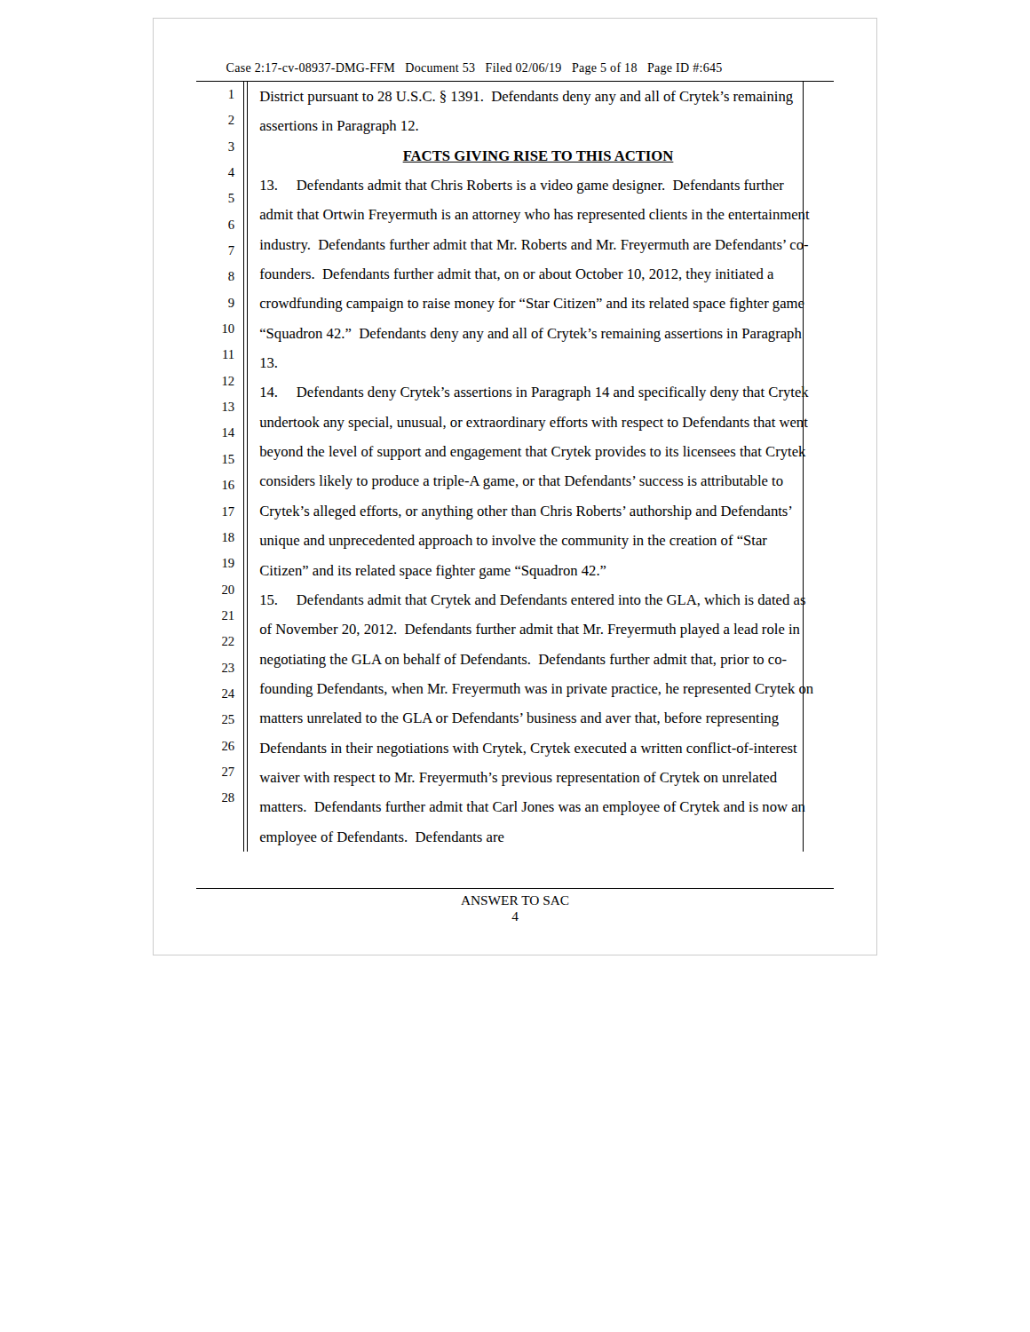Case 2:17-cv-08937-DMG-FFM Document 53 Filed 02/06/19 Page 5 of 18 Page ID #:645
1
2
3
4
5
6
7
8
9
10
11
12
13
14
15
16
17
18
19
20
21
22
23
24
25
26
27
28
District pursuant to 28 U.S.C. § 1391. Defendants deny any and all of Crytek’s remaining assertions in Paragraph 12.
FACTS GIVING RISE TO THIS ACTION
13. Defendants admit that Chris Roberts is a video game designer. Defendants further admit that Ortwin Freyermuth is an attorney who has represented clients in the entertainment industry. Defendants further admit that Mr. Roberts and Mr. Freyermuth are Defendants’ co-founders. Defendants further admit that, on or about October 10, 2012, they initiated a crowdfunding campaign to raise money for “Star Citizen” and its related space fighter game “Squadron 42.” Defendants deny any and all of Crytek’s remaining assertions in Paragraph 13.
14. Defendants deny Crytek’s assertions in Paragraph 14 and specifically deny that Crytek undertook any special, unusual, or extraordinary efforts with respect to Defendants that went beyond the level of support and engagement that Crytek provides to its licensees that Crytek considers likely to produce a triple-A game, or that Defendants’ success is attributable to Crytek’s alleged efforts, or anything other than Chris Roberts’ authorship and Defendants’ unique and unprecedented approach to involve the community in the creation of “Star Citizen” and its related space fighter game “Squadron 42.”
15. Defendants admit that Crytek and Defendants entered into the GLA, which is dated as of November 20, 2012. Defendants further admit that Mr. Freyermuth played a lead role in negotiating the GLA on behalf of Defendants. Defendants further admit that, prior to co-founding Defendants, when Mr. Freyermuth was in private practice, he represented Crytek on matters unrelated to the GLA or Defendants’ business and aver that, before representing Defendants in their negotiations with Crytek, Crytek executed a written conflict-of-interest waiver with respect to Mr. Freyermuth’s previous representation of Crytek on unrelated matters. Defendants further admit that Carl Jones was an employee of Crytek and is now an employee of Defendants. Defendants are
ANSWER TO SAC 4